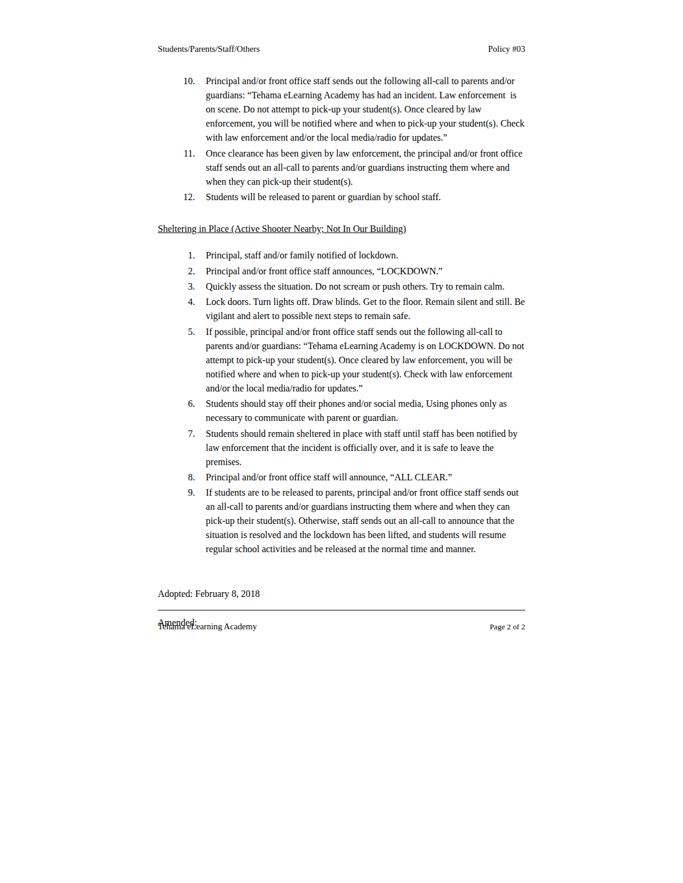Students/Parents/Staff/Others Policy #03
Principal and/or front office staff sends out the following all-call to parents and/or guardians: “Tehama eLearning Academy has had an incident. Law enforcement is on scene. Do not attempt to pick-up your student(s). Once cleared by law enforcement, you will be notified where and when to pick-up your student(s). Check with law enforcement and/or the local media/radio for updates.”
Once clearance has been given by law enforcement, the principal and/or front office staff sends out an all-call to parents and/or guardians instructing them where and when they can pick-up their student(s).
Students will be released to parent or guardian by school staff.
Sheltering in Place (Active Shooter Nearby; Not In Our Building)
Principal, staff and/or family notified of lockdown.
Principal and/or front office staff announces, “LOCKDOWN.”
Quickly assess the situation. Do not scream or push others. Try to remain calm.
Lock doors. Turn lights off. Draw blinds. Get to the floor. Remain silent and still. Be vigilant and alert to possible next steps to remain safe.
If possible, principal and/or front office staff sends out the following all-call to parents and/or guardians: “Tehama eLearning Academy is on LOCKDOWN. Do not attempt to pick-up your student(s). Once cleared by law enforcement, you will be notified where and when to pick-up your student(s). Check with law enforcement and/or the local media/radio for updates.”
Students should stay off their phones and/or social media, Using phones only as necessary to communicate with parent or guardian.
Students should remain sheltered in place with staff until staff has been notified by law enforcement that the incident is officially over, and it is safe to leave the premises.
Principal and/or front office staff will announce, “ALL CLEAR.”
If students are to be released to parents, principal and/or front office staff sends out an all-call to parents and/or guardians instructing them where and when they can pick-up their student(s). Otherwise, staff sends out an all-call to announce that the situation is resolved and the lockdown has been lifted, and students will resume regular school activities and be released at the normal time and manner.
Adopted: February 8, 2018
Amended:
Tehama eLearning Academy Page 2 of 2